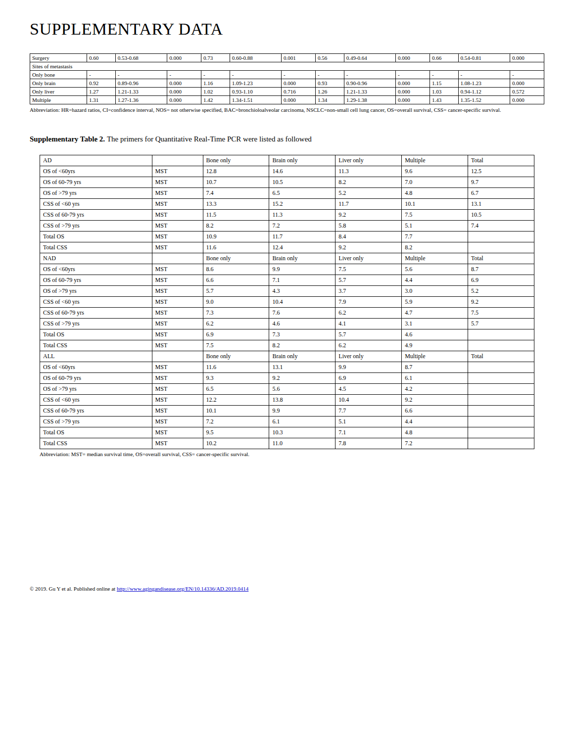SUPPLEMENTARY DATA
| Surgery | 0.60 | 0.53-0.68 | 0.000 | 0.73 | 0.60-0.88 | 0.001 | 0.56 | 0.49-0.64 | 0.000 | 0.66 | 0.54-0.81 | 0.000 |
| Sites of metastasis |
| Only bone | - | - | - | - | - | - | - | - | - | - | - | - |
| Only brain | 0.92 | 0.89-0.96 | 0.000 | 1.16 | 1.09-1.23 | 0.000 | 0.93 | 0.90-0.96 | 0.000 | 1.15 | 1.08-1.23 | 0.000 |
| Only liver | 1.27 | 1.21-1.33 | 0.000 | 1.02 | 0.93-1.10 | 0.716 | 1.26 | 1.21-1.33 | 0.000 | 1.03 | 0.94-1.12 | 0.572 |
| Multiple | 1.31 | 1.27-1.36 | 0.000 | 1.42 | 1.34-1.51 | 0.000 | 1.34 | 1.29-1.38 | 0.000 | 1.43 | 1.35-1.52 | 0.000 |
Abbreviation: HR=hazard ratios, CI=confidence interval, NOS= not otherwise specified, BAC=bronchioloalveolar carcinoma, NSCLC=non-small cell lung cancer, OS=overall survival, CSS= cancer-specific survival.
Supplementary Table 2. The primers for Quantitative Real-Time PCR were listed as followed
| AD | | Bone only | Brain only | Liver only | Multiple | Total |
| OS of <60yrs | MST | 12.8 | 14.6 | 11.3 | 9.6 | 12.5 |
| OS of 60-79 yrs | MST | 10.7 | 10.5 | 8.2 | 7.0 | 9.7 |
| OS of >79 yrs | MST | 7.4 | 6.5 | 5.2 | 4.8 | 6.7 |
| CSS of <60 yrs | MST | 13.3 | 15.2 | 11.7 | 10.1 | 13.1 |
| CSS of 60-79 yrs | MST | 11.5 | 11.3 | 9.2 | 7.5 | 10.5 |
| CSS of >79 yrs | MST | 8.2 | 7.2 | 5.8 | 5.1 | 7.4 |
| Total OS | MST | 10.9 | 11.7 | 8.4 | 7.7 | |
| Total CSS | MST | 11.6 | 12.4 | 9.2 | 8.2 | |
| NAD | | Bone only | Brain only | Liver only | Multiple | Total |
| OS of <60yrs | MST | 8.6 | 9.9 | 7.5 | 5.6 | 8.7 |
| OS of 60-79 yrs | MST | 6.6 | 7.1 | 5.7 | 4.4 | 6.9 |
| OS of >79 yrs | MST | 5.7 | 4.3 | 3.7 | 3.0 | 5.2 |
| CSS of <60 yrs | MST | 9.0 | 10.4 | 7.9 | 5.9 | 9.2 |
| CSS of 60-79 yrs | MST | 7.3 | 7.6 | 6.2 | 4.7 | 7.5 |
| CSS of >79 yrs | MST | 6.2 | 4.6 | 4.1 | 3.1 | 5.7 |
| Total OS | MST | 6.9 | 7.3 | 5.7 | 4.6 | |
| Total CSS | MST | 7.5 | 8.2 | 6.2 | 4.9 | |
| ALL | | Bone only | Brain only | Liver only | Multiple | Total |
| OS of <60yrs | MST | 11.6 | 13.1 | 9.9 | 8.7 | |
| OS of 60-79 yrs | MST | 9.3 | 9.2 | 6.9 | 6.1 | |
| OS of >79 yrs | MST | 6.5 | 5.6 | 4.5 | 4.2 | |
| CSS of <60 yrs | MST | 12.2 | 13.8 | 10.4 | 9.2 | |
| CSS of 60-79 yrs | MST | 10.1 | 9.9 | 7.7 | 6.6 | |
| CSS of >79 yrs | MST | 7.2 | 6.1 | 5.1 | 4.4 | |
| Total OS | MST | 9.5 | 10.3 | 7.1 | 4.8 | |
| Total CSS | MST | 10.2 | 11.0 | 7.8 | 7.2 | |
Abbreviation: MST= median survival time, OS=overall survival, CSS= cancer-specific survival.
© 2019. Gu Y et al. Published online at http://www.agingandisease.org/EN/10.14336/AD.2019.0414